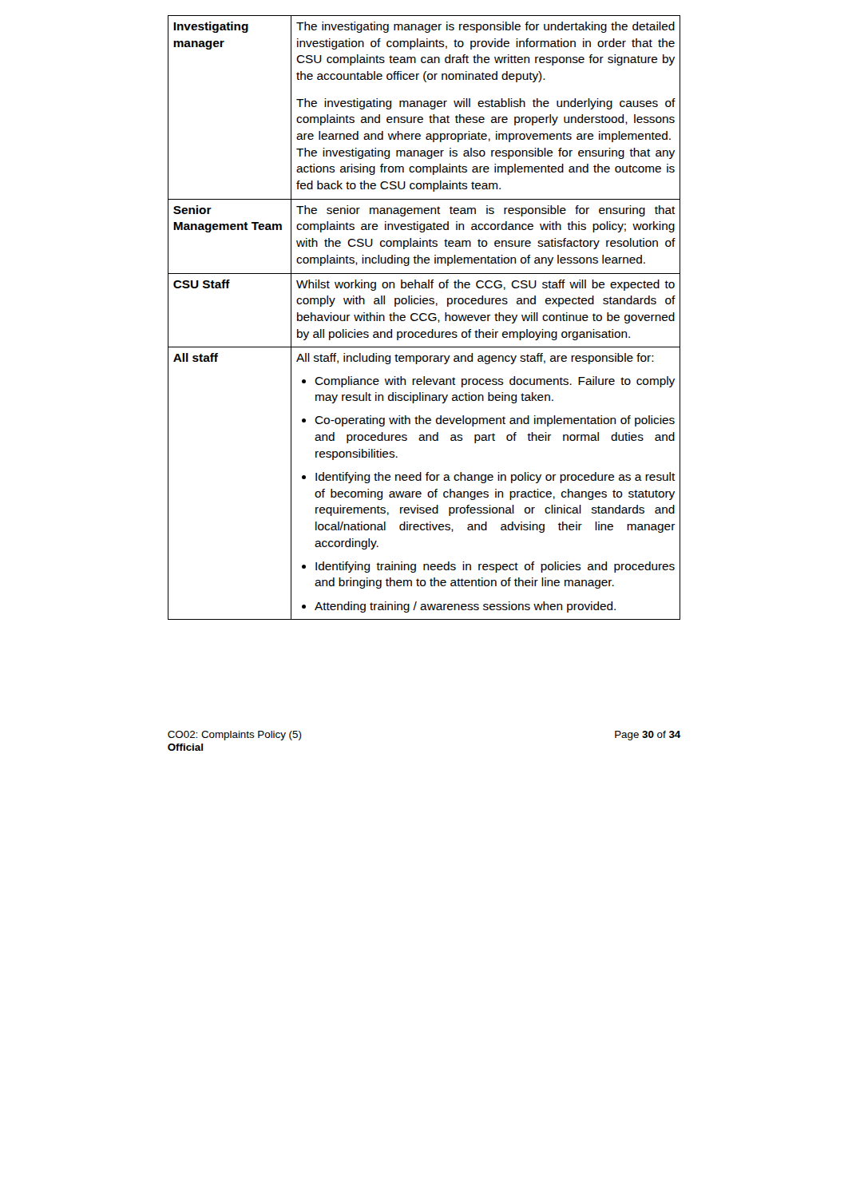| Investigating manager | The investigating manager is responsible for undertaking the detailed investigation of complaints, to provide information in order that the CSU complaints team can draft the written response for signature by the accountable officer (or nominated deputy). The investigating manager will establish the underlying causes of complaints and ensure that these are properly understood, lessons are learned and where appropriate, improvements are implemented. The investigating manager is also responsible for ensuring that any actions arising from complaints are implemented and the outcome is fed back to the CSU complaints team. |
| Senior Management Team | The senior management team is responsible for ensuring that complaints are investigated in accordance with this policy; working with the CSU complaints team to ensure satisfactory resolution of complaints, including the implementation of any lessons learned. |
| CSU Staff | Whilst working on behalf of the CCG, CSU staff will be expected to comply with all policies, procedures and expected standards of behaviour within the CCG, however they will continue to be governed by all policies and procedures of their employing organisation. |
| All staff | All staff, including temporary and agency staff, are responsible for: Compliance with relevant process documents. Failure to comply may result in disciplinary action being taken. Co-operating with the development and implementation of policies and procedures and as part of their normal duties and responsibilities. Identifying the need for a change in policy or procedure as a result of becoming aware of changes in practice, changes to statutory requirements, revised professional or clinical standards and local/national directives, and advising their line manager accordingly. Identifying training needs in respect of policies and procedures and bringing them to the attention of their line manager. Attending training / awareness sessions when provided. |
CO02: Complaints Policy (5)
Page 30 of 34
Official